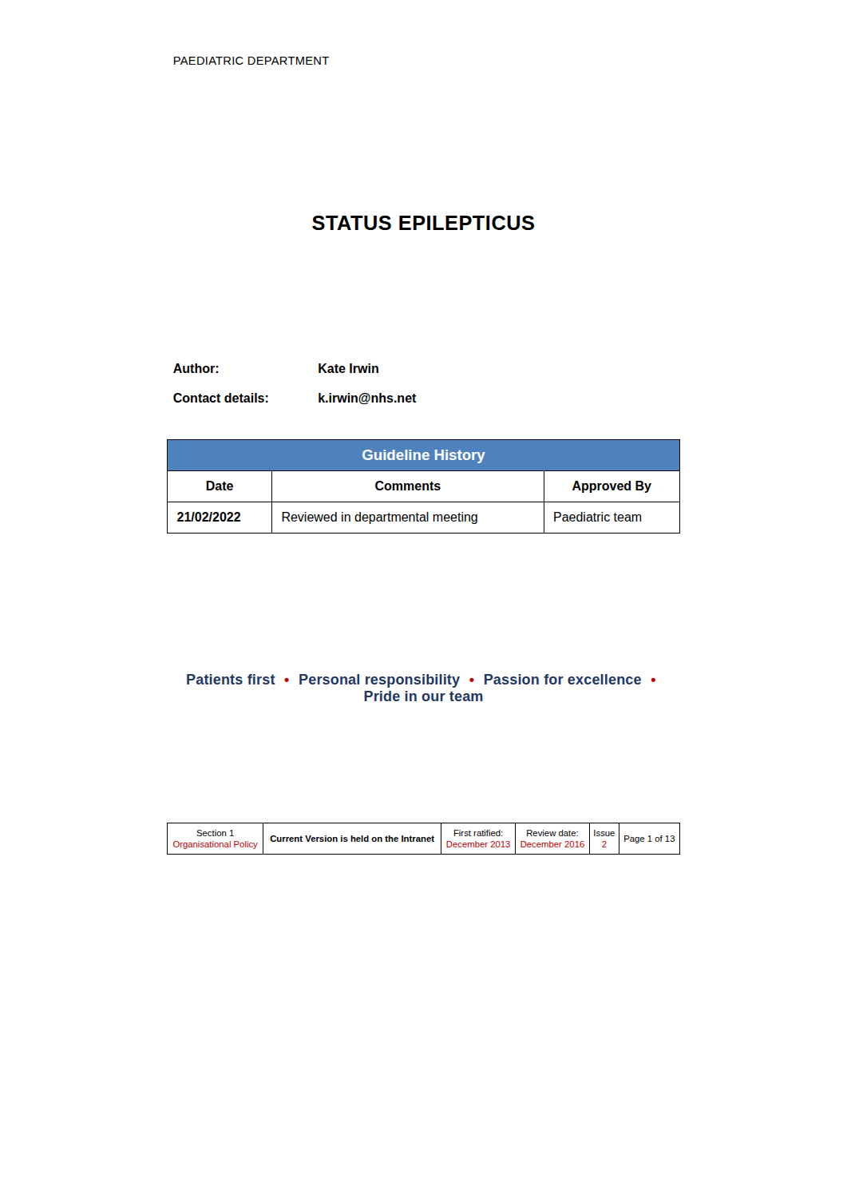PAEDIATRIC DEPARTMENT
STATUS EPILEPTICUS
Author: Kate Irwin
Contact details: k.irwin@nhs.net
Guideline History
| Date | Comments | Approved By |
| --- | --- | --- |
| 21/02/2022 | Reviewed in departmental meeting | Paediatric team |
Patients first • Personal responsibility • Passion for excellence • Pride in our team
| Section 1 Organisational Policy | Current Version is held on the Intranet | First ratified: December 2013 | Review date: December 2016 | Issue 2 | Page 1 of 13 |